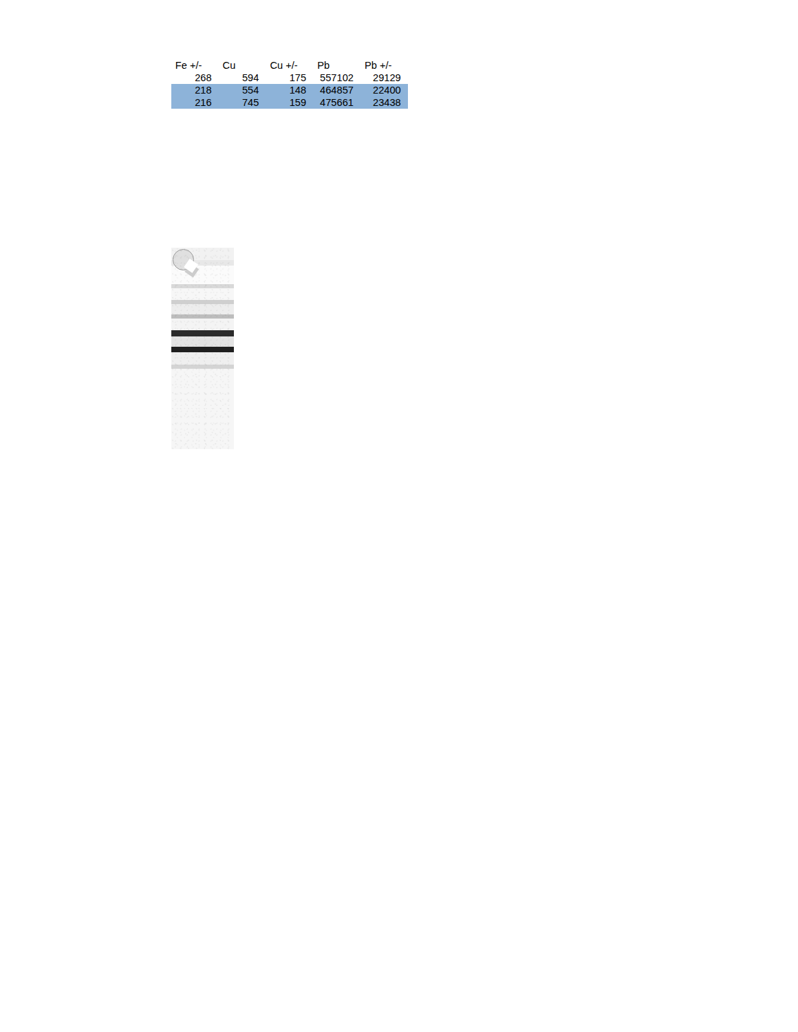| Fe +/- | Cu | Cu +/- | Pb | Pb +/- |
| --- | --- | --- | --- | --- |
| 268 | 594 | 175 | 557102 | 29129 |
| 218 | 554 | 148 | 464857 | 22400 |
| 216 | 745 | 159 | 475661 | 23438 |